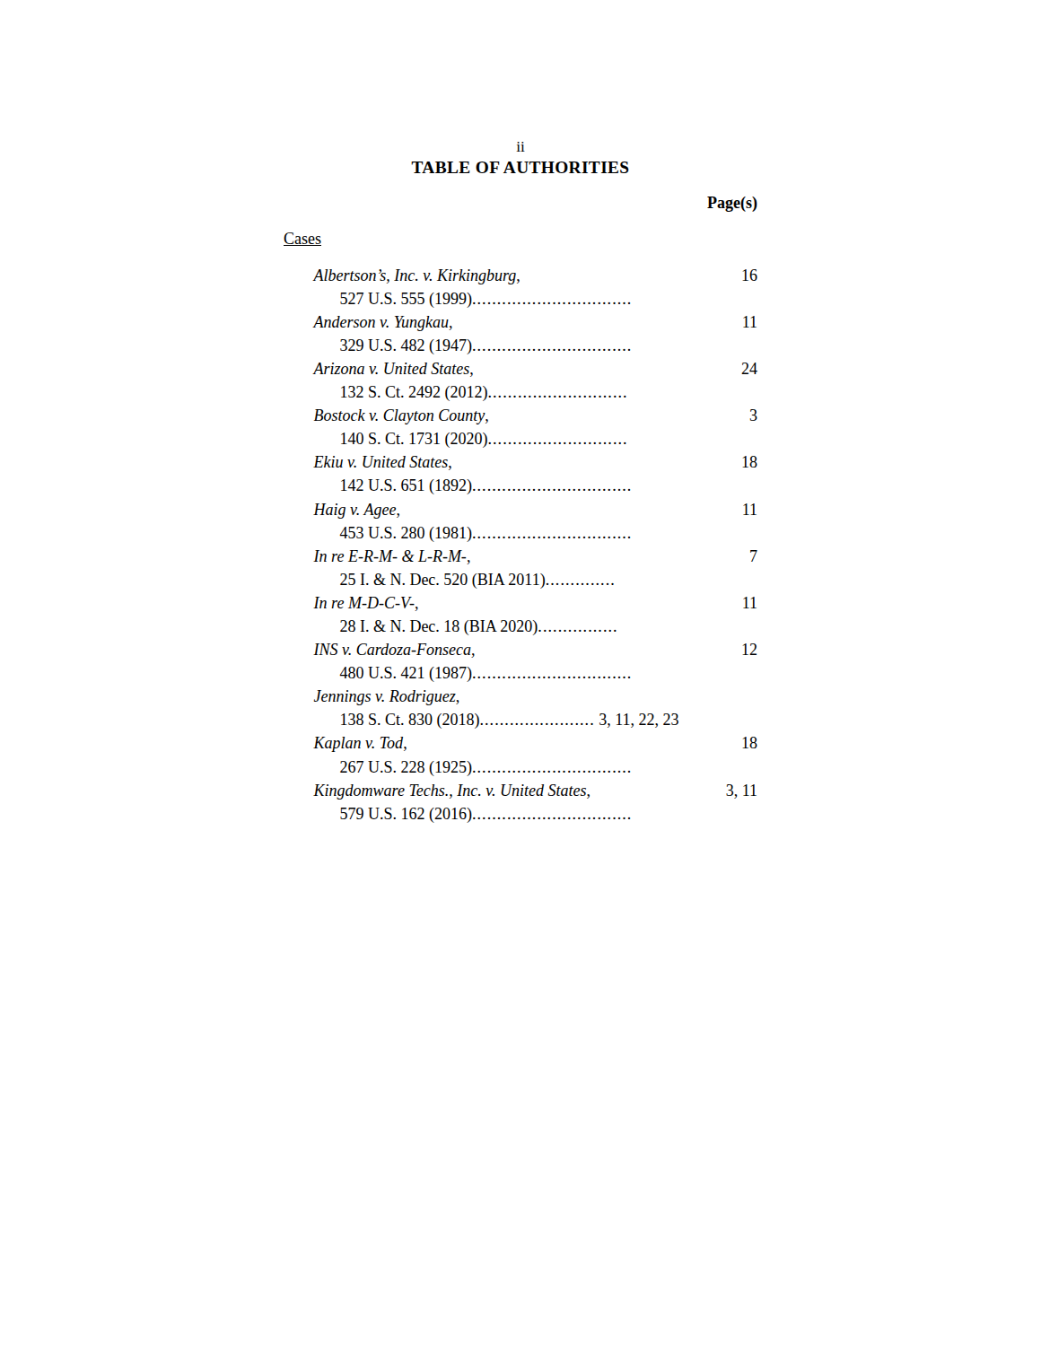ii
TABLE OF AUTHORITIES
Page(s)
Cases
| Albertson’s, Inc. v. Kirkingburg , 527 U.S. 555 (1999) ................................ | 16 |
| Anderson v. Yungkau , 329 U.S. 482 (1947) ................................ | 11 |
| Arizona v. United States , 132 S. Ct. 2492 (2012) ............................ | 24 |
| Bostock v. Clayton County , 140 S. Ct. 1731 (2020) ............................ | 3 |
| Ekiu v. United States , 142 U.S. 651 (1892) ................................ | 18 |
| Haig v. Agee , 453 U.S. 280 (1981) ................................ | 11 |
| In re E-R-M- & L-R-M- , 25 I. & N. Dec. 520 (BIA 2011) .............. | 7 |
| In re M-D-C-V- , 28 I. & N. Dec. 18 (BIA 2020) ................ | 11 |
| INS v. Cardoza-Fonseca, 480 U.S. 421 (1987) ................................ | 12 |
| Jennings v. Rodriguez , 138 S. Ct. 830 (2018) ....................... 3, 11, 22, 23 | |
| Kaplan v. Tod , 267 U.S. 228 (1925) ................................ | 18 |
| Kingdomware Techs., Inc. v. United States , 579 U.S. 162 (2016) ................................ | 3, 11 |